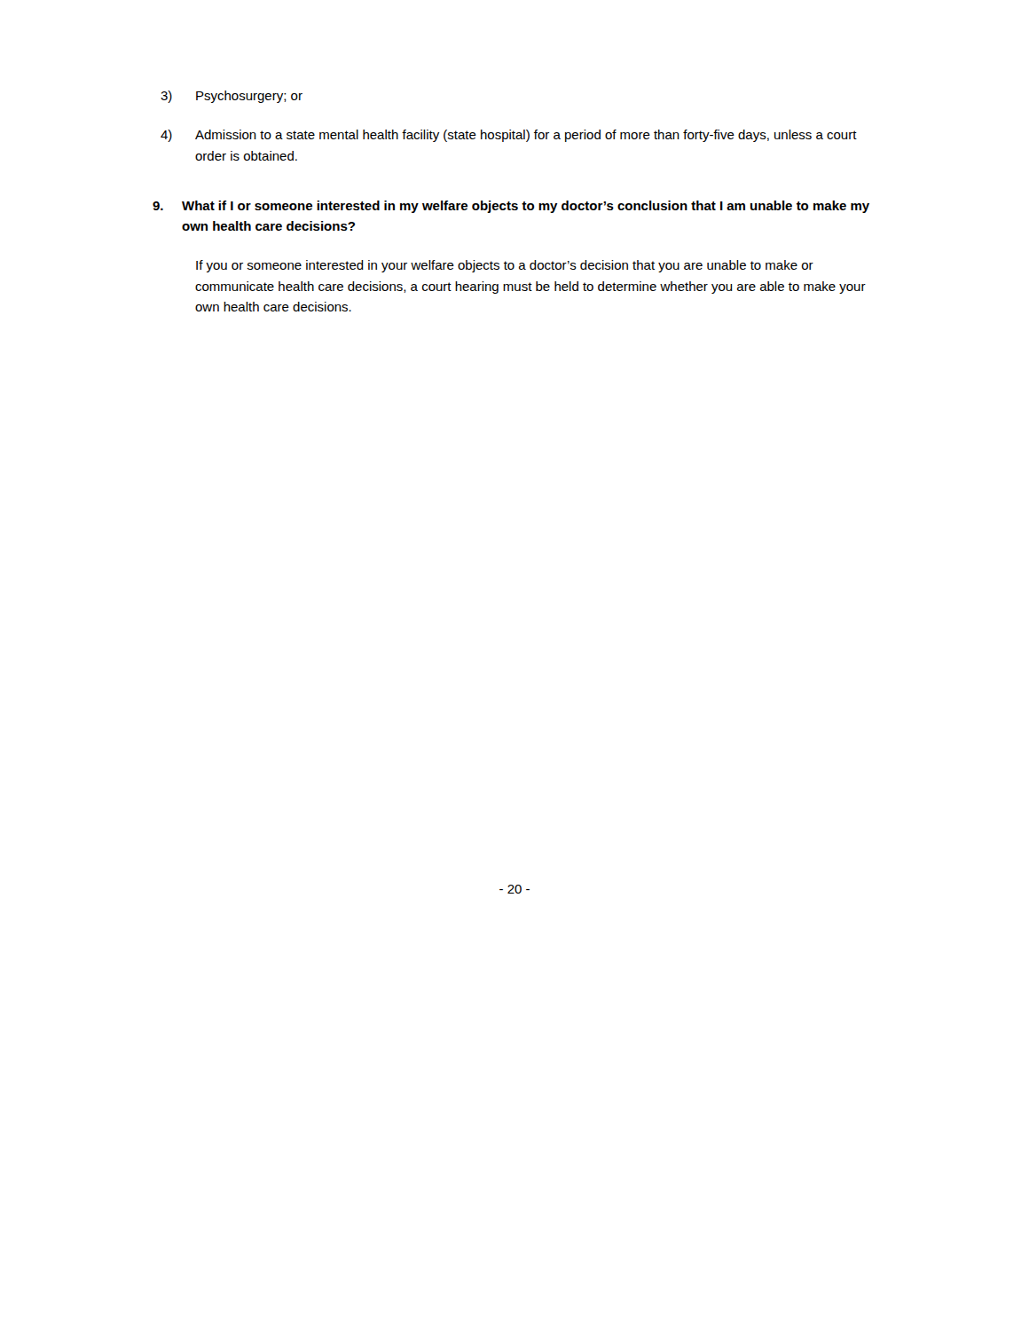3) Psychosurgery; or
4) Admission to a state mental health facility (state hospital) for a period of more than forty-five days, unless a court order is obtained.
9. What if I or someone interested in my welfare objects to my doctor’s conclusion that I am unable to make my own health care decisions?
If you or someone interested in your welfare objects to a doctor’s decision that you are unable to make or communicate health care decisions, a court hearing must be held to determine whether you are able to make your own health care decisions.
- 20 -